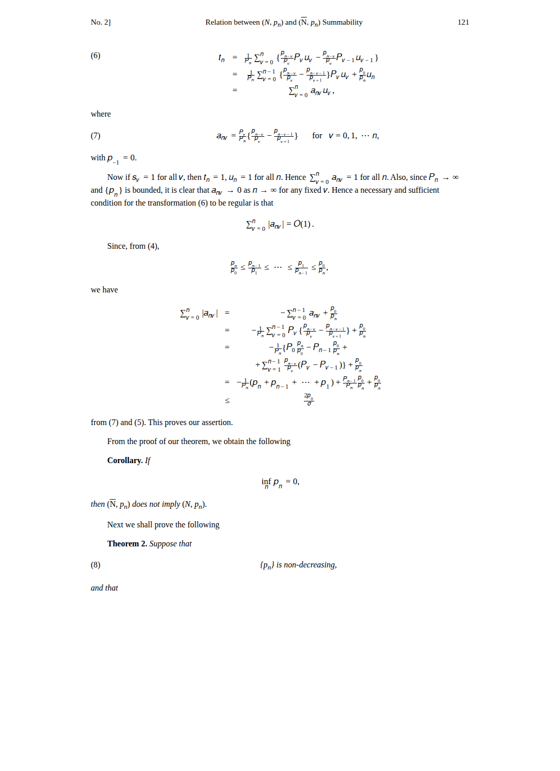No. 2] Relation between (N, pn) and (N, pn) Summability 121
(6)
tn = 1Pn ∑ν=0n { pn−νpν Pνuν − pn−νpν Pν−1uν−1 } = 1Pn ∑ν=0n−1 { pn−νpν − pn−ν−1pν+1 } Pνuν + p0pn un = ∑ν=0n anνuν,
where
(7)
anν = PνPn { pn−νpν − pn−ν−1pν+1 } for ν=0,1,⋯n,
with p−1=0.
Now if sν=1 for all ν, then tn=1, un=1 for all n. Hence ∑ν=0nanν=1 for all n. Also, since Pn→∞ and {pn} is bounded, it is clear that anν→0 as n→∞ for any fixed ν. Hence a necessary and sufficient condition for the transformation (6) to be regular is that
∑ν=0n |anν| =O(1).
Since, from (4),
pnp0 ≤ pn−1p1 ≤⋯≤ p1pn−1 ≤ p0pn ,
we have
∑ν=0n |anν| = − ∑ν=0n−1 anν + p0pn = − 1Pn ∑ν=0n−1 Pν { pn−νpν − pn−ν−1pν+1 } + p0pn = − 1Pn { P0 pnp0 − Pn−1 p0pn + + ∑ν=1n−1 pn−νpν (Pν−Pν−1) } + p0pn = − 1Pn (pn+pn−1+⋯+p1) + Pn−1Pn p0pn + p0pn ≤ 2p0σ
from (7) and (5). This proves our assertion.
From the proof of our theorem, we obtain the following
Corollary. If
infn pn=0,
then (N, pn) does not imply (N, pn).
Next we shall prove the following
Theorem 2. Suppose that
(8)
{pn} is non-decreasing,
and that